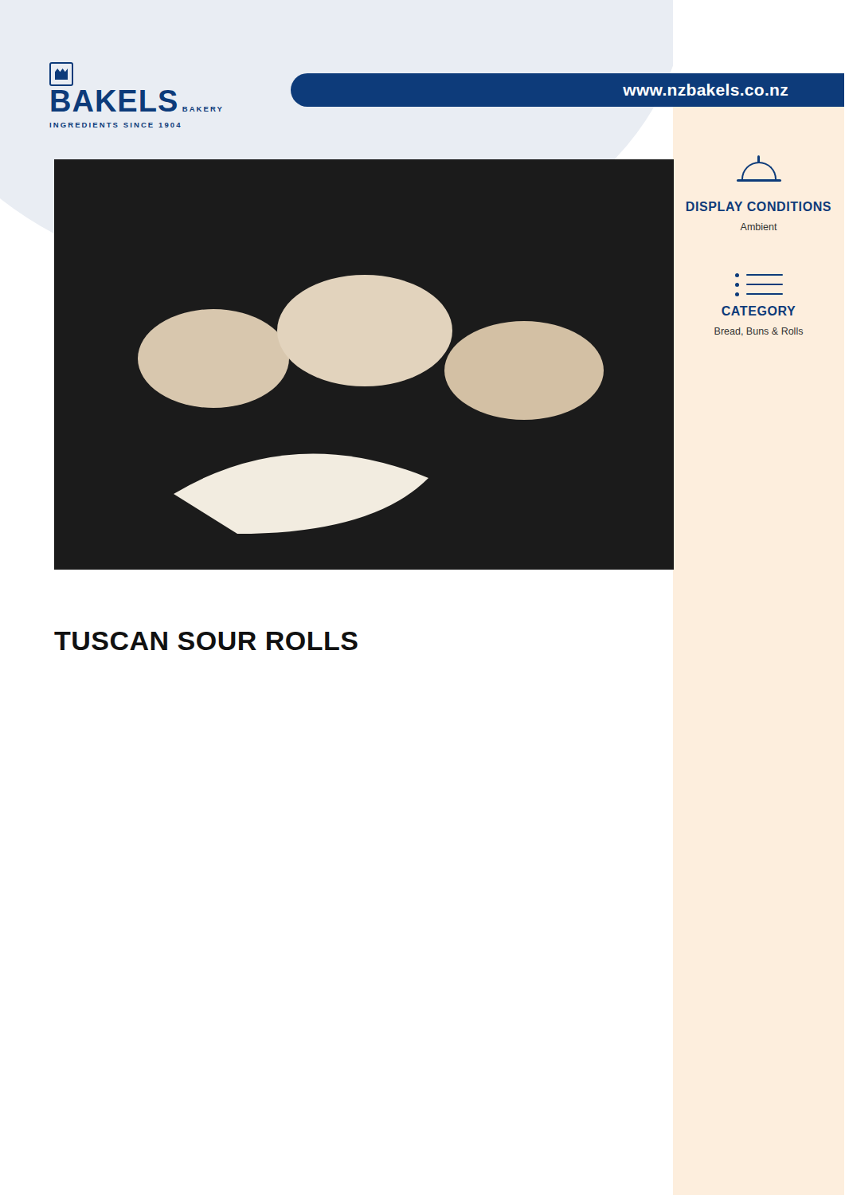BAKELS BAKERY INGREDIENTS SINCE 1904
www.nzbakels.co.nz
Tuscan Sour Rolls
Display Conditions
Ambient
Category
Bread, Buns & Rolls